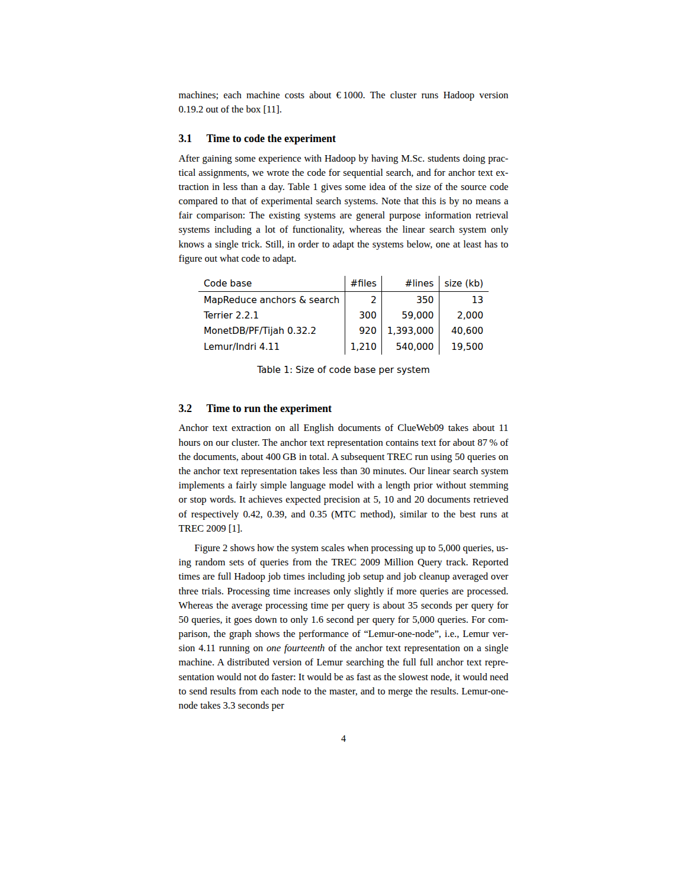machines; each machine costs about € 1000. The cluster runs Hadoop version 0.19.2 out of the box [11].
3.1 Time to code the experiment
After gaining some experience with Hadoop by having M.Sc. students doing practical assignments, we wrote the code for sequential search, and for anchor text extraction in less than a day. Table 1 gives some idea of the size of the source code compared to that of experimental search systems. Note that this is by no means a fair comparison: The existing systems are general purpose information retrieval systems including a lot of functionality, whereas the linear search system only knows a single trick. Still, in order to adapt the systems below, one at least has to figure out what code to adapt.
| Code base | #files | #lines | size (kb) |
| --- | --- | --- | --- |
| MapReduce anchors & search | 2 | 350 | 13 |
| Terrier 2.2.1 | 300 | 59,000 | 2,000 |
| MonetDB/PF/Tijah 0.32.2 | 920 | 1,393,000 | 40,600 |
| Lemur/Indri 4.11 | 1,210 | 540,000 | 19,500 |
Table 1: Size of code base per system
3.2 Time to run the experiment
Anchor text extraction on all English documents of ClueWeb09 takes about 11 hours on our cluster. The anchor text representation contains text for about 87 % of the documents, about 400 GB in total. A subsequent TREC run using 50 queries on the anchor text representation takes less than 30 minutes. Our linear search system implements a fairly simple language model with a length prior without stemming or stop words. It achieves expected precision at 5, 10 and 20 documents retrieved of respectively 0.42, 0.39, and 0.35 (MTC method), similar to the best runs at TREC 2009 [1].
Figure 2 shows how the system scales when processing up to 5,000 queries, using random sets of queries from the TREC 2009 Million Query track. Reported times are full Hadoop job times including job setup and job cleanup averaged over three trials. Processing time increases only slightly if more queries are processed. Whereas the average processing time per query is about 35 seconds per query for 50 queries, it goes down to only 1.6 second per query for 5,000 queries. For comparison, the graph shows the performance of “Lemur-one-node”, i.e., Lemur version 4.11 running on one fourteenth of the anchor text representation on a single machine. A distributed version of Lemur searching the full full anchor text representation would not do faster: It would be as fast as the slowest node, it would need to send results from each node to the master, and to merge the results. Lemur-one-node takes 3.3 seconds per
4